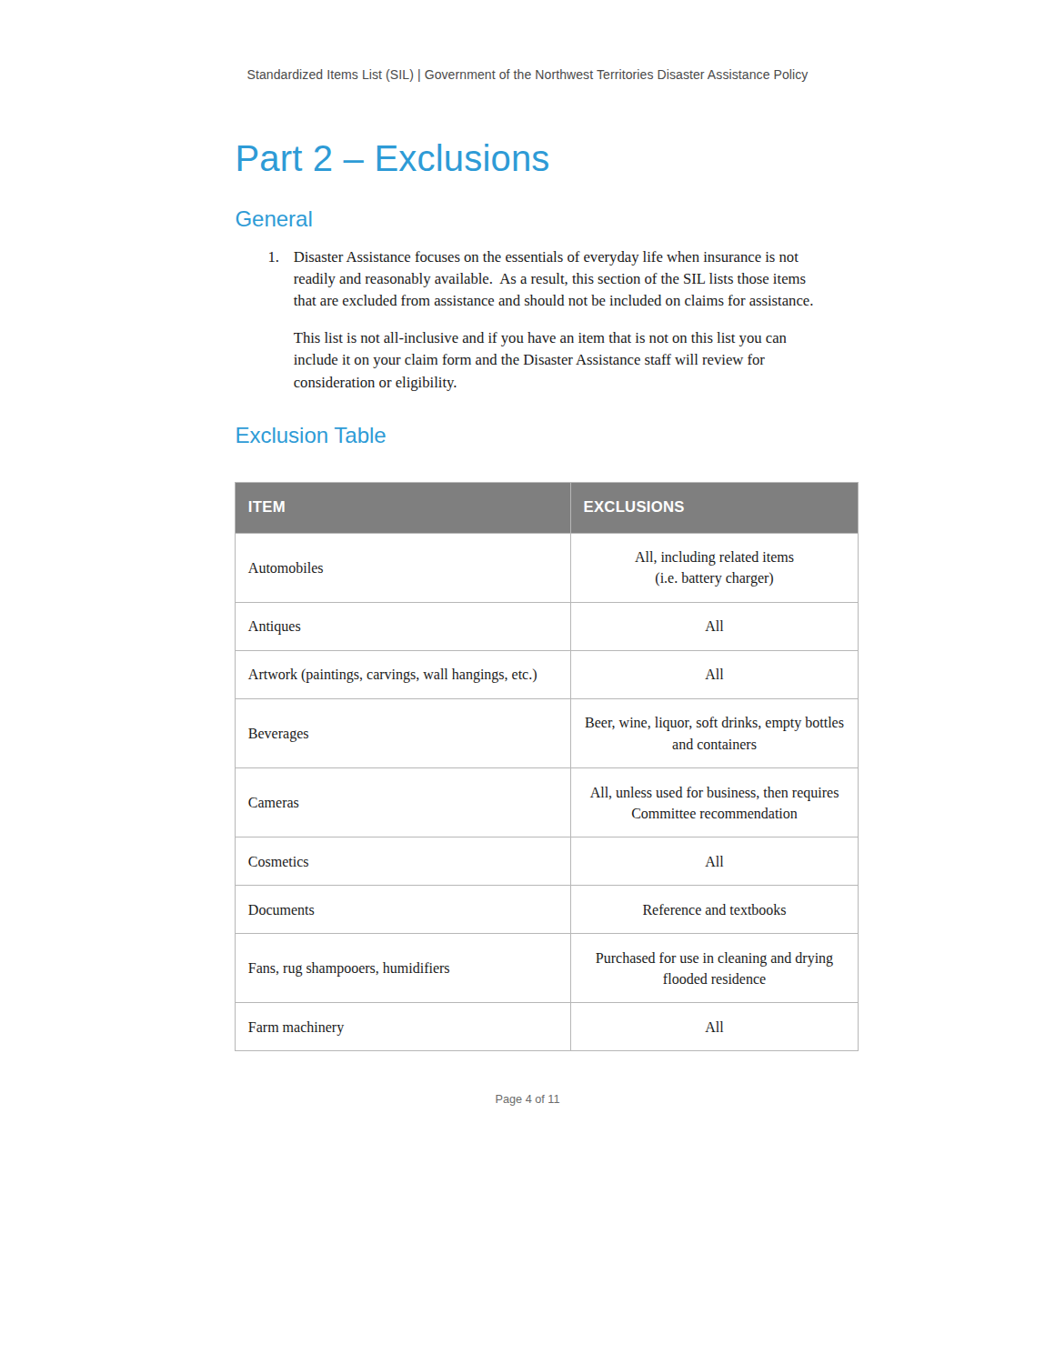Standardized Items List (SIL) | Government of the Northwest Territories Disaster Assistance Policy
Part 2 – Exclusions
General
Disaster Assistance focuses on the essentials of everyday life when insurance is not readily and reasonably available. As a result, this section of the SIL lists those items that are excluded from assistance and should not be included on claims for assistance.
This list is not all-inclusive and if you have an item that is not on this list you can include it on your claim form and the Disaster Assistance staff will review for consideration or eligibility.
Exclusion Table
| ITEM | EXCLUSIONS |
| --- | --- |
| Automobiles | All, including related items (i.e. battery charger) |
| Antiques | All |
| Artwork (paintings, carvings, wall hangings, etc.) | All |
| Beverages | Beer, wine, liquor, soft drinks, empty bottles and containers |
| Cameras | All, unless used for business, then requires Committee recommendation |
| Cosmetics | All |
| Documents | Reference and textbooks |
| Fans, rug shampooers, humidifiers | Purchased for use in cleaning and drying flooded residence |
| Farm machinery | All |
Page 4 of 11